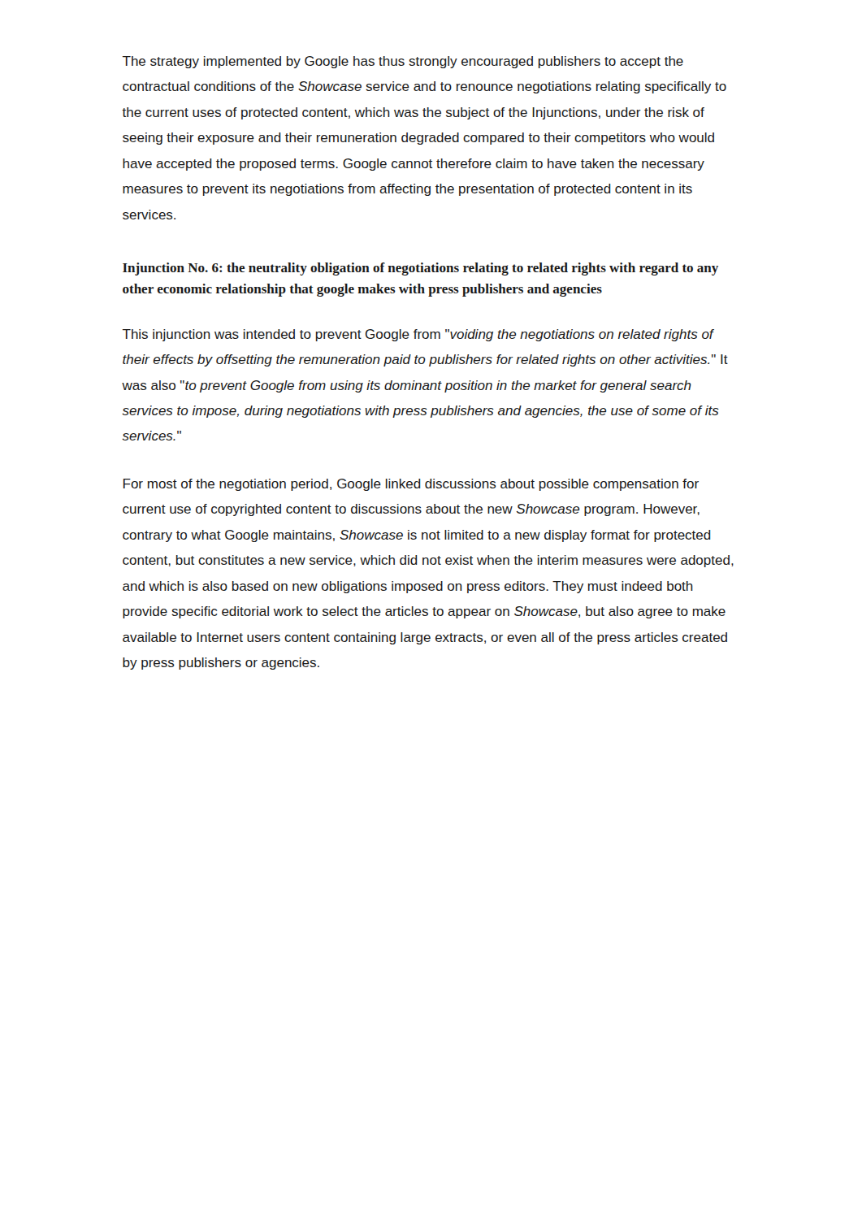The strategy implemented by Google has thus strongly encouraged publishers to accept the contractual conditions of the Showcase service and to renounce negotiations relating specifically to the current uses of protected content, which was the subject of the Injunctions, under the risk of seeing their exposure and their remuneration degraded compared to their competitors who would have accepted the proposed terms. Google cannot therefore claim to have taken the necessary measures to prevent its negotiations from affecting the presentation of protected content in its services.
Injunction No. 6: the neutrality obligation of negotiations relating to related rights with regard to any other economic relationship that google makes with press publishers and agencies
This injunction was intended to prevent Google from "voiding the negotiations on related rights of their effects by offsetting the remuneration paid to publishers for related rights on other activities." It was also "to prevent Google from using its dominant position in the market for general search services to impose, during negotiations with press publishers and agencies, the use of some of its services."
For most of the negotiation period, Google linked discussions about possible compensation for current use of copyrighted content to discussions about the new Showcase program. However, contrary to what Google maintains, Showcase is not limited to a new display format for protected content, but constitutes a new service, which did not exist when the interim measures were adopted, and which is also based on new obligations imposed on press editors. They must indeed both provide specific editorial work to select the articles to appear on Showcase, but also agree to make available to Internet users content containing large extracts, or even all of the press articles created by press publishers or agencies.